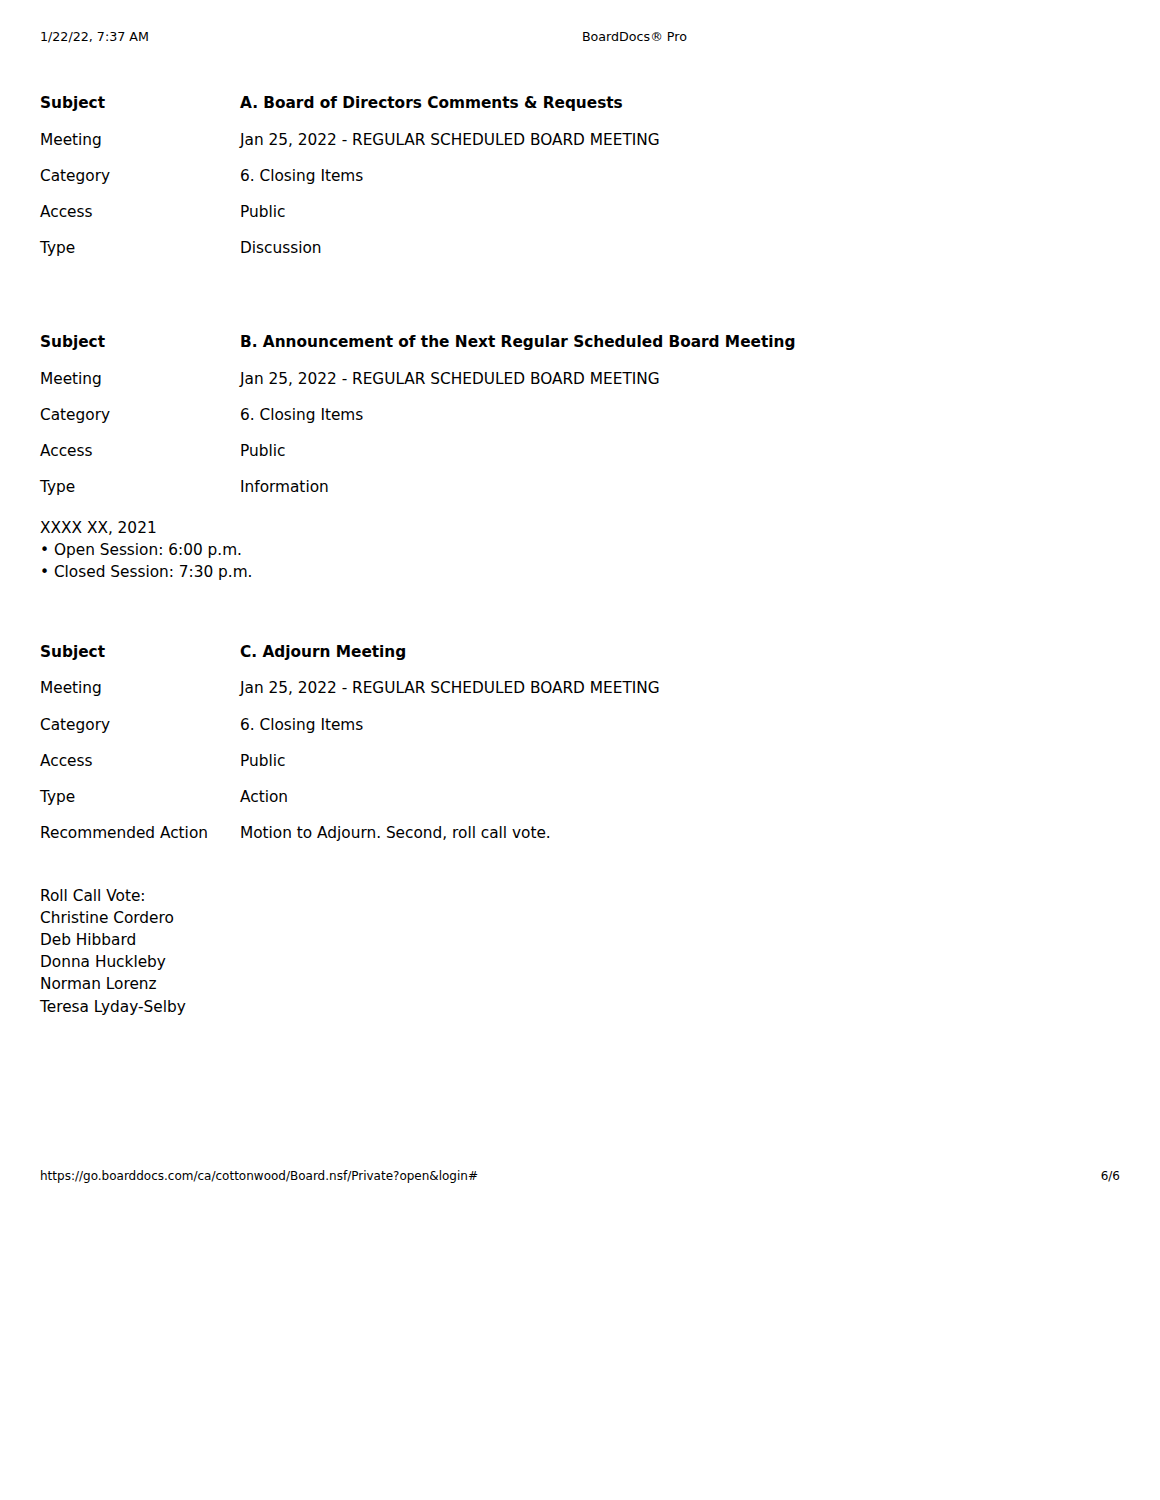1/22/22, 7:37 AM
BoardDocs® Pro
| Subject | A. Board of Directors Comments & Requests |
| Meeting | Jan 25, 2022 - REGULAR SCHEDULED BOARD MEETING |
| Category | 6. Closing Items |
| Access | Public |
| Type | Discussion |
| Subject | B. Announcement of the Next Regular Scheduled Board Meeting |
| Meeting | Jan 25, 2022 - REGULAR SCHEDULED BOARD MEETING |
| Category | 6. Closing Items |
| Access | Public |
| Type | Information |
XXXX XX, 2021
• Open Session: 6:00 p.m.
• Closed Session: 7:30 p.m.
| Subject | C. Adjourn Meeting |
| Meeting | Jan 25, 2022 - REGULAR SCHEDULED BOARD MEETING |
| Category | 6. Closing Items |
| Access | Public |
| Type | Action |
| Recommended Action | Motion to Adjourn. Second, roll call vote. |
Roll Call Vote:
Christine Cordero
Deb Hibbard
Donna Huckleby
Norman Lorenz
Teresa Lyday-Selby
https://go.boarddocs.com/ca/cottonwood/Board.nsf/Private?open&login#
6/6